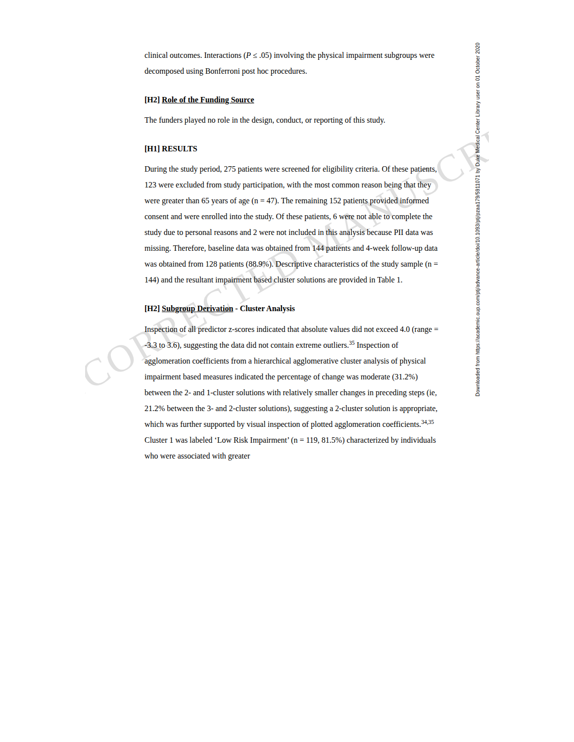UNCORRECTED MANUSCRIPT
Downloaded from https://academic.oup.com/ptj/advance-article/doi/10.1093/ptj/pzaa179/5911071 by Duke Medical Center Library user on 01 October 2020
clinical outcomes. Interactions (P ≤ .05) involving the physical impairment subgroups were decomposed using Bonferroni post hoc procedures.
[H2] Role of the Funding Source
The funders played no role in the design, conduct, or reporting of this study.
[H1] RESULTS
During the study period, 275 patients were screened for eligibility criteria. Of these patients, 123 were excluded from study participation, with the most common reason being that they were greater than 65 years of age (n = 47). The remaining 152 patients provided informed consent and were enrolled into the study. Of these patients, 6 were not able to complete the study due to personal reasons and 2 were not included in this analysis because PII data was missing. Therefore, baseline data was obtained from 144 patients and 4-week follow-up data was obtained from 128 patients (88.9%). Descriptive characteristics of the study sample (n = 144) and the resultant impairment based cluster solutions are provided in Table 1.
[H2] Subgroup Derivation - Cluster Analysis
Inspection of all predictor z-scores indicated that absolute values did not exceed 4.0 (range = -3.3 to 3.6), suggesting the data did not contain extreme outliers.35 Inspection of agglomeration coefficients from a hierarchical agglomerative cluster analysis of physical impairment based measures indicated the percentage of change was moderate (31.2%) between the 2- and 1-cluster solutions with relatively smaller changes in preceding steps (ie, 21.2% between the 3- and 2-cluster solutions), suggesting a 2-cluster solution is appropriate, which was further supported by visual inspection of plotted agglomeration coefficients.34,35 Cluster 1 was labeled ‘Low Risk Impairment’ (n = 119, 81.5%) characterized by individuals who were associated with greater